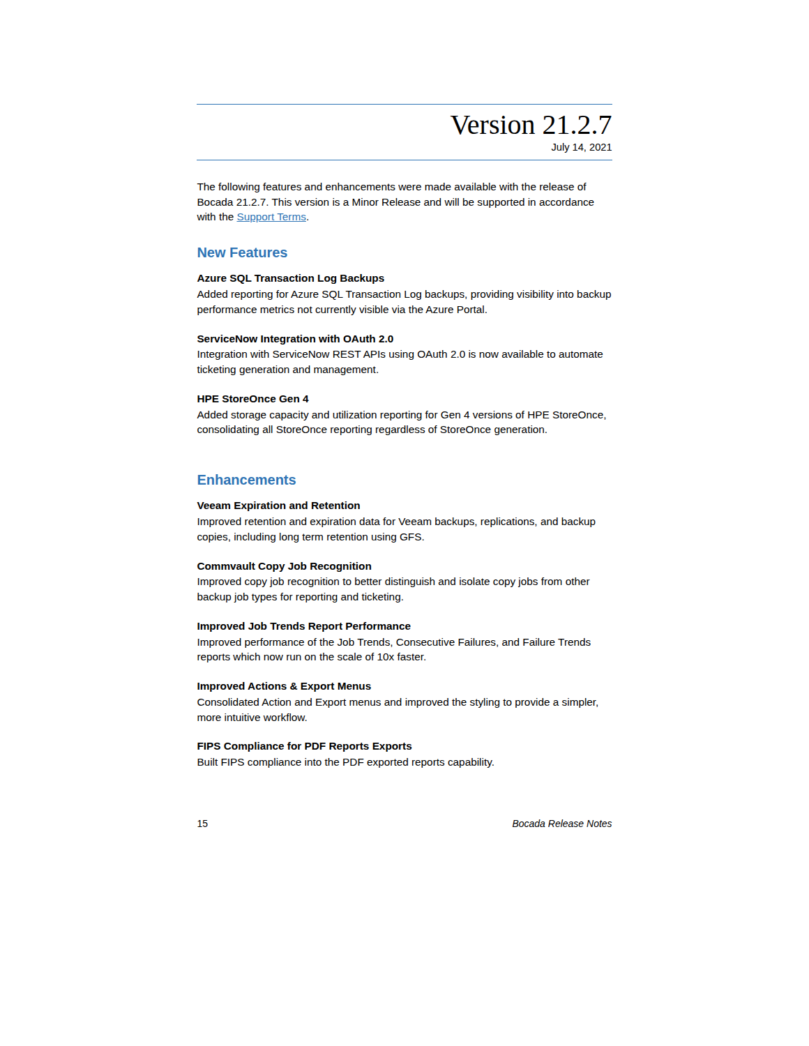Version 21.2.7
July 14, 2021
The following features and enhancements were made available with the release of Bocada 21.2.7. This version is a Minor Release and will be supported in accordance with the Support Terms.
New Features
Azure SQL Transaction Log Backups
Added reporting for Azure SQL Transaction Log backups, providing visibility into backup performance metrics not currently visible via the Azure Portal.
ServiceNow Integration with OAuth 2.0
Integration with ServiceNow REST APIs using OAuth 2.0 is now available to automate ticketing generation and management.
HPE StoreOnce Gen 4
Added storage capacity and utilization reporting for Gen 4 versions of HPE StoreOnce, consolidating all StoreOnce reporting regardless of StoreOnce generation.
Enhancements
Veeam Expiration and Retention
Improved retention and expiration data for Veeam backups, replications, and backup copies, including long term retention using GFS.
Commvault Copy Job Recognition
Improved copy job recognition to better distinguish and isolate copy jobs from other backup job types for reporting and ticketing.
Improved Job Trends Report Performance
Improved performance of the Job Trends, Consecutive Failures, and Failure Trends reports which now run on the scale of 10x faster.
Improved Actions & Export Menus
Consolidated Action and Export menus and improved the styling to provide a simpler, more intuitive workflow.
FIPS Compliance for PDF Reports Exports
Built FIPS compliance into the PDF exported reports capability.
15 Bocada Release Notes